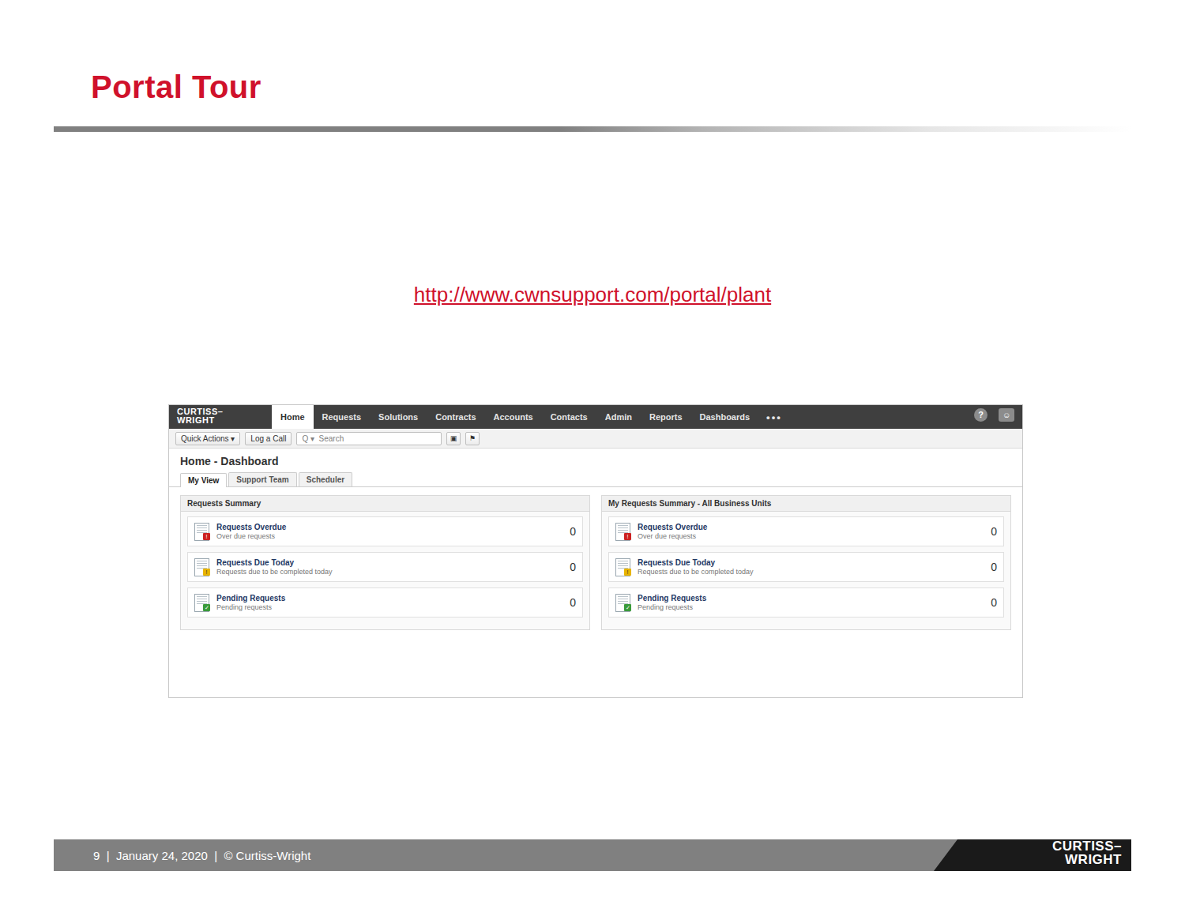Portal Tour
http://www.cwnsupport.com/portal/plant
CURTISS–WRIGHT
Home
Requests
Solutions
Contracts
Accounts
Contacts
Admin
Reports
Dashboards
•••
?
☺
Quick Actions ▾
Log a Call
Q ▾ Search
▣
⚑
Home - Dashboard
My View
Support Team
Scheduler
Requests Summary
!
Requests Overdue
Over due requests
0
!
Requests Due Today
Requests due to be completed today
0
✓
Pending Requests
Pending requests
0
My Requests Summary - All Business Units
!
Requests Overdue
Over due requests
0
!
Requests Due Today
Requests due to be completed today
0
✓
Pending Requests
Pending requests
0
9 | January 24, 2020 | © Curtiss-Wright
CURTISS–WRIGHT